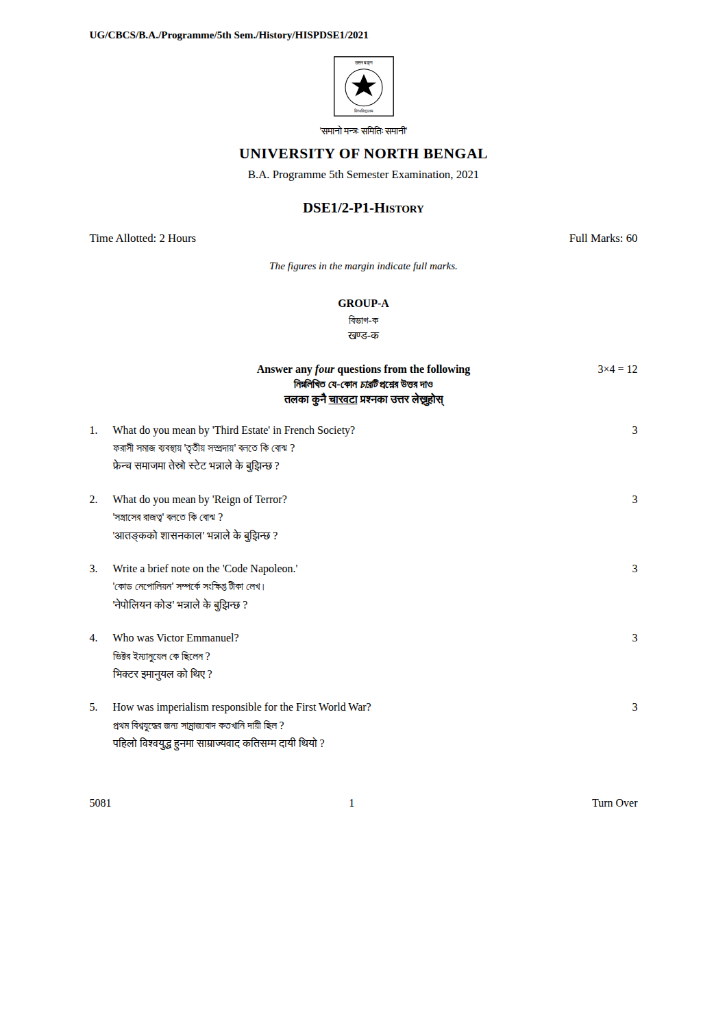UG/CBCS/B.A./Programme/5th Sem./History/HISPDSE1/2021
उत्तर बङ्ग विश्वविद्यालय
'समानो मन्त्रः समितिः समानी'
UNIVERSITY OF NORTH BENGAL
B.A. Programme 5th Semester Examination, 2021
DSE1/2-P1-History
Time Allotted: 2 Hours
Full Marks: 60
The figures in the margin indicate full marks.
GROUP-A
বিভাগ-ক
खण्ड-क
Answer any four questions from the following
নিম্নলিখিত যে-কোন চারটি প্রশ্নের উত্তর দাও
तलका कुनै चारवटा प्रश्नका उत्तर लेख्नुहोस्
3×4 = 12
1.
What do you mean by 'Third Estate' in French Society?
ফরাসী সমাজ ব্যবস্থায় 'তৃতীয় সম্প্রদায়' বলতে কি বোঝ ?
फ्रेन्च समाजमा तेस्रो स्टेट भन्नाले के बुझिन्छ ?
3
2.
What do you mean by 'Reign of Terror?
'সন্ত্রাসের রাজত্ব' বলতে কি বোঝ ?
'आतङ्कको शासनकाल' भन्नाले के बुझिन्छ ?
3
3.
Write a brief note on the 'Code Napoleon.'
'কোড নেপোলিয়ন' সম্পর্কে সংক্ষিপ্ত টীকা লেখ।
'नेपोलियन कोड' भन्नाले के बुझिन्छ ?
3
4.
Who was Victor Emmanuel?
ভিক্টর ইম্যানুয়েল কে ছিলেন ?
भिक्टर इमानुयल को थिए ?
3
5.
How was imperialism responsible for the First World War?
প্রথম বিশ্বযুদ্ধের জন্য সাম্রাজ্যবাদ কতখানি দায়ী ছিল ?
पहिलो विश्वयुद्ध हुनमा साम्राज्यवाद कतिसम्म दायी थियो ?
3
5081
1
Turn Over